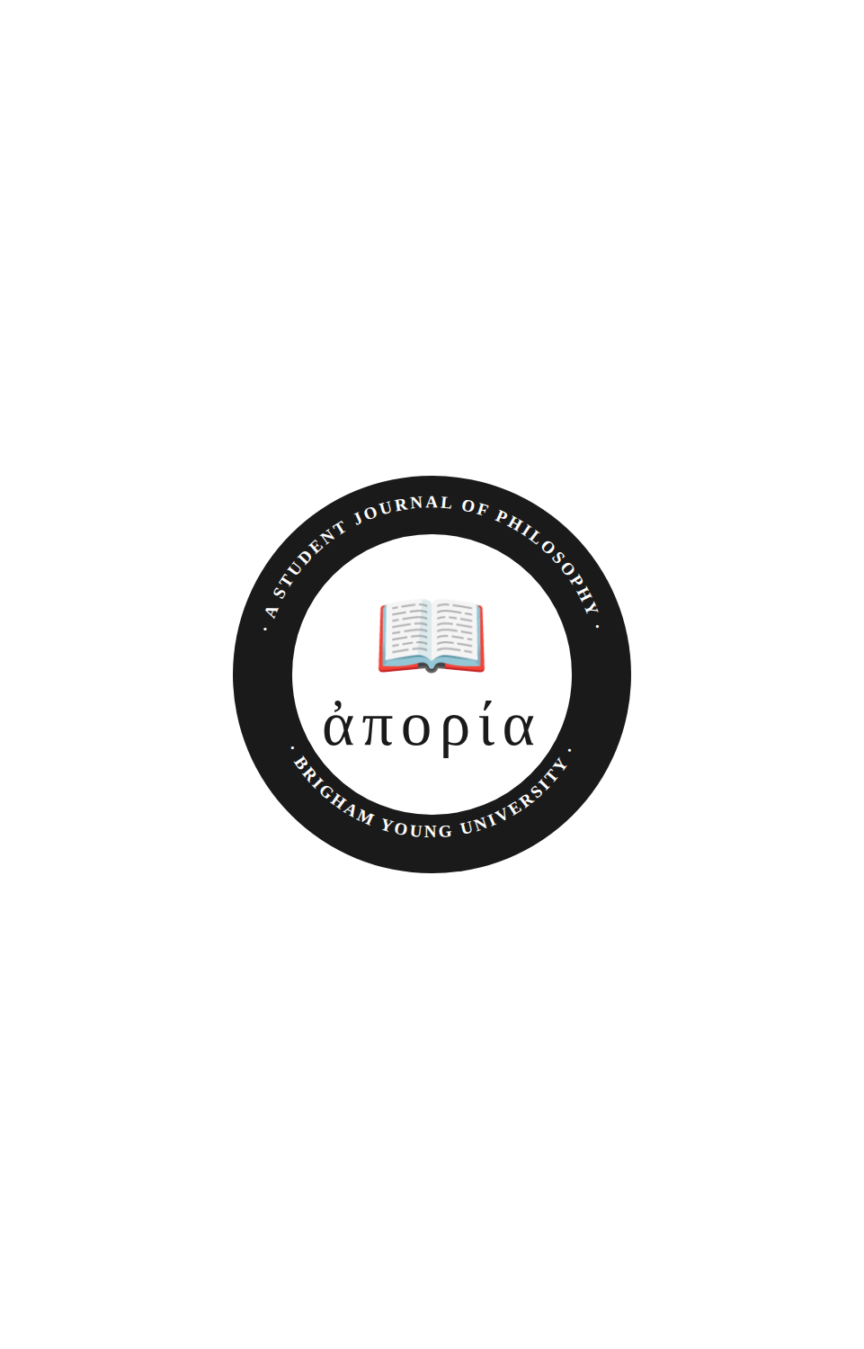Aporía — A Student Journal of Philosophy — Brigham Young University
· A STUDENT JOURNAL OF PHILOSOPHY · · BRIGHAM YOUNG UNIVERSITY ·
📖
ἀπορία